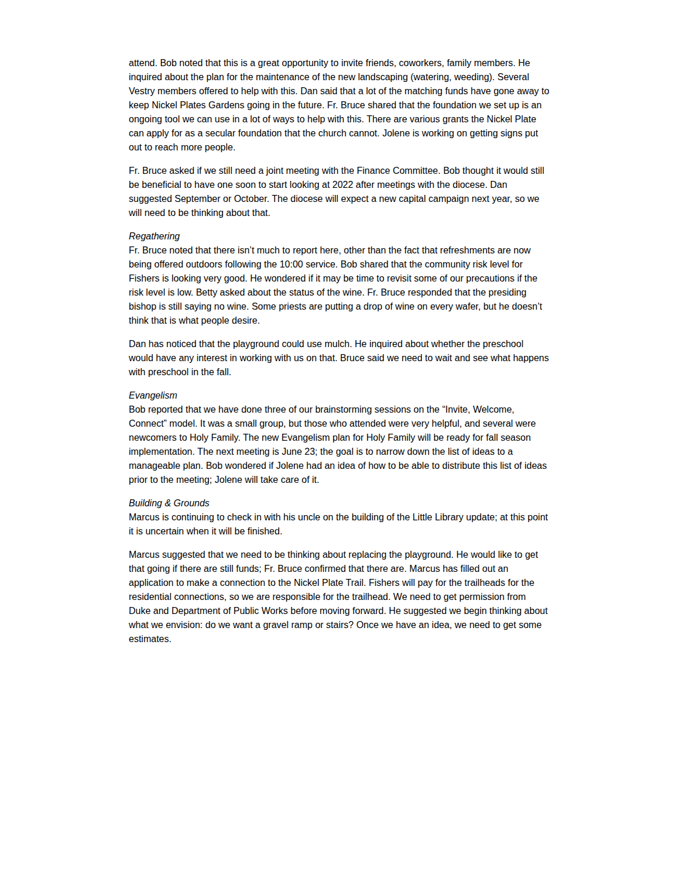attend. Bob noted that this is a great opportunity to invite friends, coworkers, family members. He inquired about the plan for the maintenance of the new landscaping (watering, weeding). Several Vestry members offered to help with this. Dan said that a lot of the matching funds have gone away to keep Nickel Plates Gardens going in the future. Fr. Bruce shared that the foundation we set up is an ongoing tool we can use in a lot of ways to help with this. There are various grants the Nickel Plate can apply for as a secular foundation that the church cannot. Jolene is working on getting signs put out to reach more people.
Fr. Bruce asked if we still need a joint meeting with the Finance Committee. Bob thought it would still be beneficial to have one soon to start looking at 2022 after meetings with the diocese. Dan suggested September or October. The diocese will expect a new capital campaign next year, so we will need to be thinking about that.
Regathering
Fr. Bruce noted that there isn’t much to report here, other than the fact that refreshments are now being offered outdoors following the 10:00 service. Bob shared that the community risk level for Fishers is looking very good. He wondered if it may be time to revisit some of our precautions if the risk level is low. Betty asked about the status of the wine. Fr. Bruce responded that the presiding bishop is still saying no wine. Some priests are putting a drop of wine on every wafer, but he doesn’t think that is what people desire.
Dan has noticed that the playground could use mulch. He inquired about whether the preschool would have any interest in working with us on that. Bruce said we need to wait and see what happens with preschool in the fall.
Evangelism
Bob reported that we have done three of our brainstorming sessions on the “Invite, Welcome, Connect” model. It was a small group, but those who attended were very helpful, and several were newcomers to Holy Family. The new Evangelism plan for Holy Family will be ready for fall season implementation. The next meeting is June 23; the goal is to narrow down the list of ideas to a manageable plan. Bob wondered if Jolene had an idea of how to be able to distribute this list of ideas prior to the meeting; Jolene will take care of it.
Building & Grounds
Marcus is continuing to check in with his uncle on the building of the Little Library update; at this point it is uncertain when it will be finished.
Marcus suggested that we need to be thinking about replacing the playground. He would like to get that going if there are still funds; Fr. Bruce confirmed that there are. Marcus has filled out an application to make a connection to the Nickel Plate Trail. Fishers will pay for the trailheads for the residential connections, so we are responsible for the trailhead. We need to get permission from Duke and Department of Public Works before moving forward. He suggested we begin thinking about what we envision: do we want a gravel ramp or stairs? Once we have an idea, we need to get some estimates.